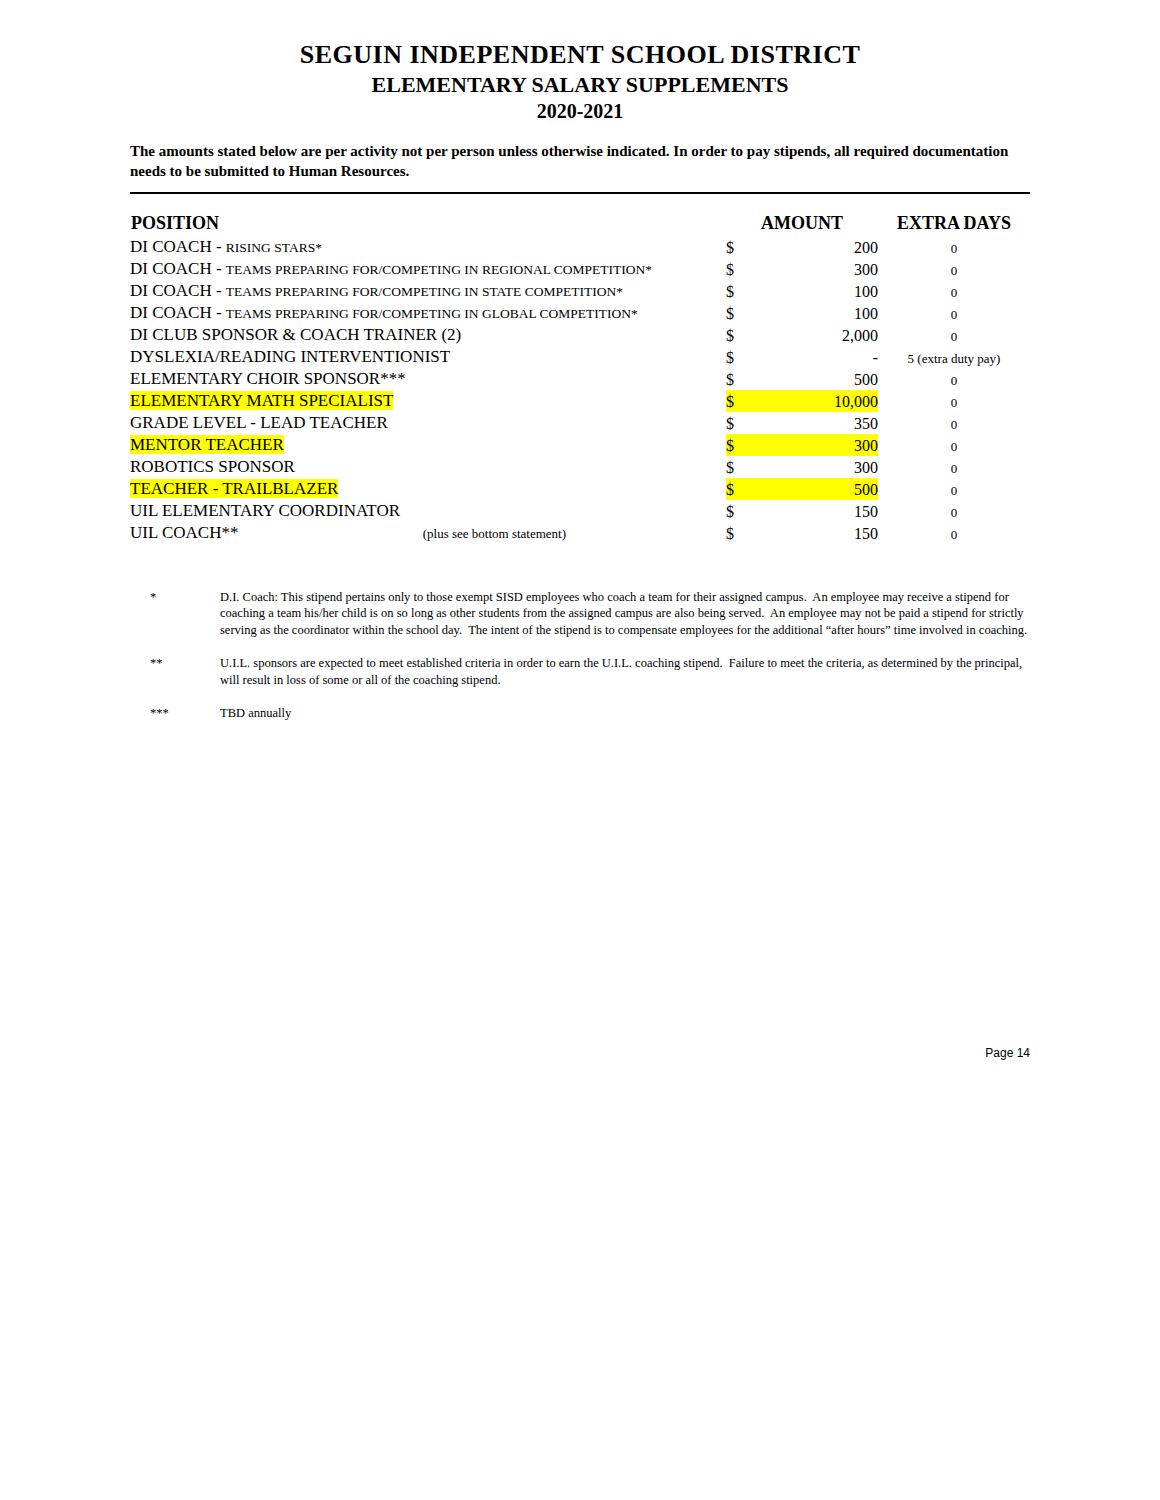SEGUIN INDEPENDENT SCHOOL DISTRICT
ELEMENTARY SALARY SUPPLEMENTS
2020-2021
The amounts stated below are per activity not per person unless otherwise indicated. In order to pay stipends, all required documentation needs to be submitted to Human Resources.
| POSITION | AMOUNT | EXTRA DAYS |
| --- | --- | --- |
| DI COACH - Rising Stars* | $ | 200 | 0 |
| DI COACH - Teams preparing for/competing in Regional Competition* | $ | 300 | 0 |
| DI COACH - Teams preparing for/competing in State Competition* | $ | 100 | 0 |
| DI COACH - Teams preparing for/competing in Global Competition* | $ | 100 | 0 |
| DI CLUB SPONSOR & COACH TRAINER (2) | $ | 2,000 | 0 |
| DYSLEXIA/READING INTERVENTIONIST | $ | - | 5 (extra duty pay) |
| ELEMENTARY CHOIR SPONSOR*** | $ | 500 | 0 |
| ELEMENTARY MATH SPECIALIST | $ | 10,000 | 0 |
| GRADE LEVEL - LEAD TEACHER | $ | 350 | 0 |
| MENTOR TEACHER | $ | 300 | 0 |
| ROBOTICS SPONSOR | $ | 300 | 0 |
| TEACHER - TRAILBLAZER | $ | 500 | 0 |
| UIL ELEMENTARY COORDINATOR | $ | 150 | 0 |
| UIL COACH** (plus see bottom statement) | $ | 150 | 0 |
*
D.I. Coach: This stipend pertains only to those exempt SISD employees who coach a team for their assigned campus. An employee may receive a stipend for coaching a team his/her child is on so long as other students from the assigned campus are also being served. An employee may not be paid a stipend for strictly serving as the coordinator within the school day. The intent of the stipend is to compensate employees for the additional “after hours” time involved in coaching.
**
U.I.L. sponsors are expected to meet established criteria in order to earn the U.I.L. coaching stipend. Failure to meet the criteria, as determined by the principal, will result in loss of some or all of the coaching stipend.
***
TBD annually
Page 14